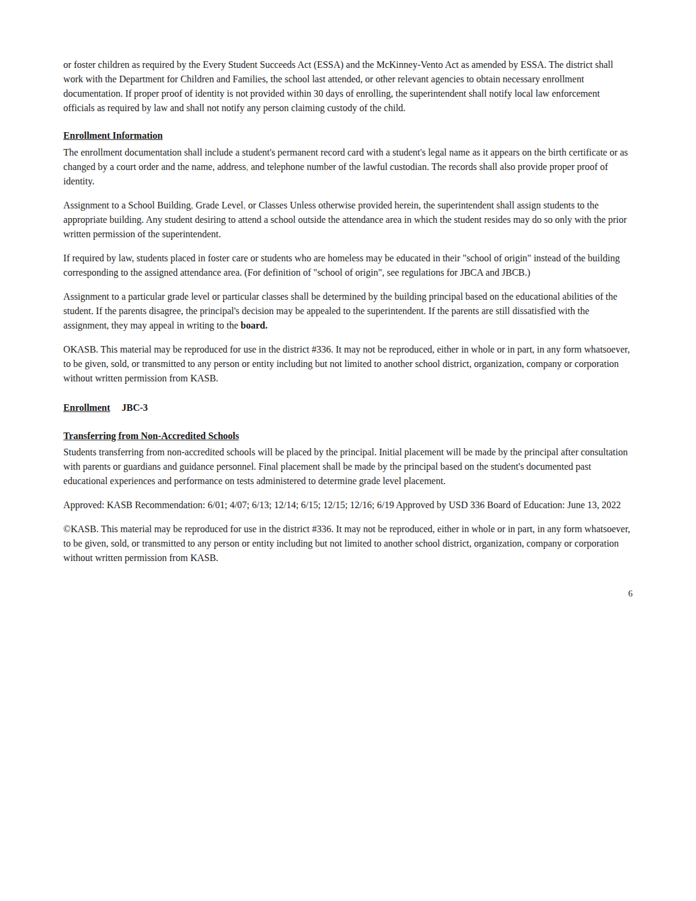or foster children as required by the Every Student Succeeds Act (ESSA) and the McKinney-Vento Act as amended by ESSA. The district shall work with the Department for Children and Families, the school last attended, or other relevant agencies to obtain necessary enrollment documentation. If proper proof of identity is not provided within 30 days of enrolling, the superintendent shall notify local law enforcement officials as required by law and shall not notify any person claiming custody of the child.
Enrollment Information
The enrollment documentation shall include a student's permanent record card with a student's legal name as it appears on the birth certificate or as changed by a court order and the name, address, and telephone number of the lawful custodian. The records shall also provide proper proof of identity.
Assignment to a School Building, Grade Level, or Classes Unless otherwise provided herein, the superintendent shall assign students to the appropriate building. Any student desiring to attend a school outside the attendance area in which the student resides may do so only with the prior written permission of the superintendent.
If required by law, students placed in foster care or students who are homeless may be educated in their "school of origin" instead of the building corresponding to the assigned attendance area. (For definition of "school of origin", see regulations for JBCA and JBCB.)
Assignment to a particular grade level or particular classes shall be determined by the building principal based on the educational abilities of the student. If the parents disagree, the principal's decision may be appealed to the superintendent. If the parents are still dissatisfied with the assignment, they may appeal in writing to the board.
OKASB. This material may be reproduced for use in the district #336. It may not be reproduced, either in whole or in part, in any form whatsoever, to be given, sold, or transmitted to any person or entity including but not limited to another school district, organization, company or corporation without written permission from KASB.
Enrollment JBC-3
Transferring from Non-Accredited Schools
Students transferring from non-accredited schools will be placed by the principal. Initial placement will be made by the principal after consultation with parents or guardians and guidance personnel. Final placement shall be made by the principal based on the student's documented past educational experiences and performance on tests administered to determine grade level placement.
Approved: KASB Recommendation: 6/01; 4/07; 6/13; 12/14; 6/15; 12/15; 12/16; 6/19 Approved by USD 336 Board of Education: June 13, 2022
©KASB. This material may be reproduced for use in the district #336. It may not be reproduced, either in whole or in part, in any form whatsoever, to be given, sold, or transmitted to any person or entity including but not limited to another school district, organization, company or corporation without written permission from KASB.
6